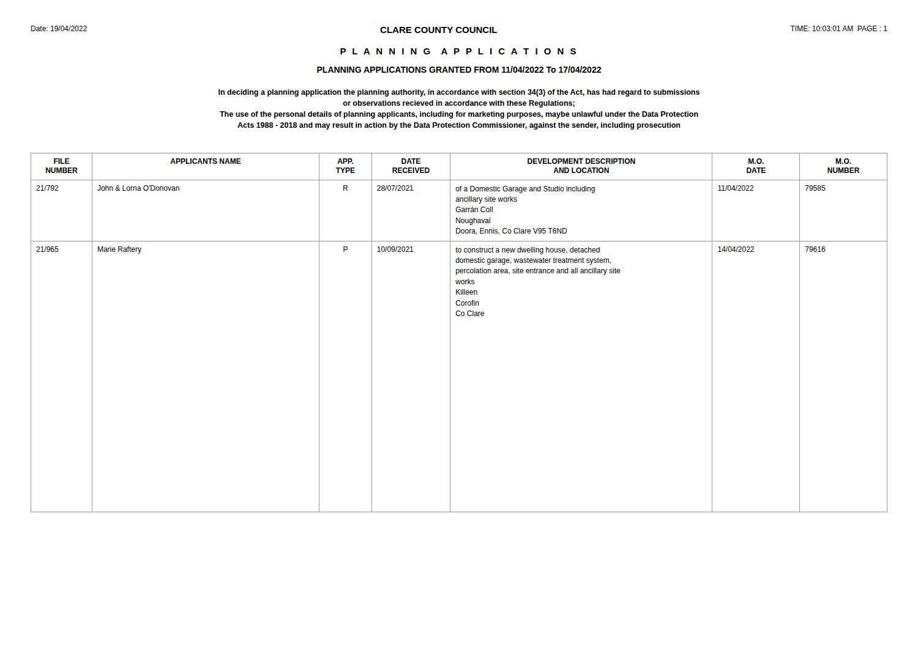Date: 19/04/2022
CLARE COUNTY COUNCIL
TIME: 10:03:01 AM PAGE : 1
P L A N N I N G A P P L I C A T I O N S
PLANNING APPLICATIONS GRANTED FROM 11/04/2022 To 17/04/2022
In deciding a planning application the planning authority, in accordance with section 34(3) of the Act, has had regard to submissions
or observations recieved in accordance with these Regulations;
The use of the personal details of planning applicants, including for marketing purposes, maybe unlawful under the Data Protection
Acts 1988 - 2018 and may result in action by the Data Protection Commissioner, against the sender, including prosecution
| FILE NUMBER | APPLICANTS NAME | APP. TYPE | DATE RECEIVED | DEVELOPMENT DESCRIPTION AND LOCATION | M.O. DATE | M.O. NUMBER |
| --- | --- | --- | --- | --- | --- | --- |
| 21/792 | John & Lorna O'Donovan | R | 28/07/2021 | of a Domestic Garage and Studio including ancillary site works Garrán Coll Noughaval Doora, Ennis, Co Clare V95 T6ND | 11/04/2022 | 79585 |
| 21/965 | Marie Raftery | P | 10/09/2021 | to construct a new dwelling house, detached domestic garage, wastewater treatment system, percolation area, site entrance and all ancillary site works Killeen Corofin Co Clare | 14/04/2022 | 79616 |